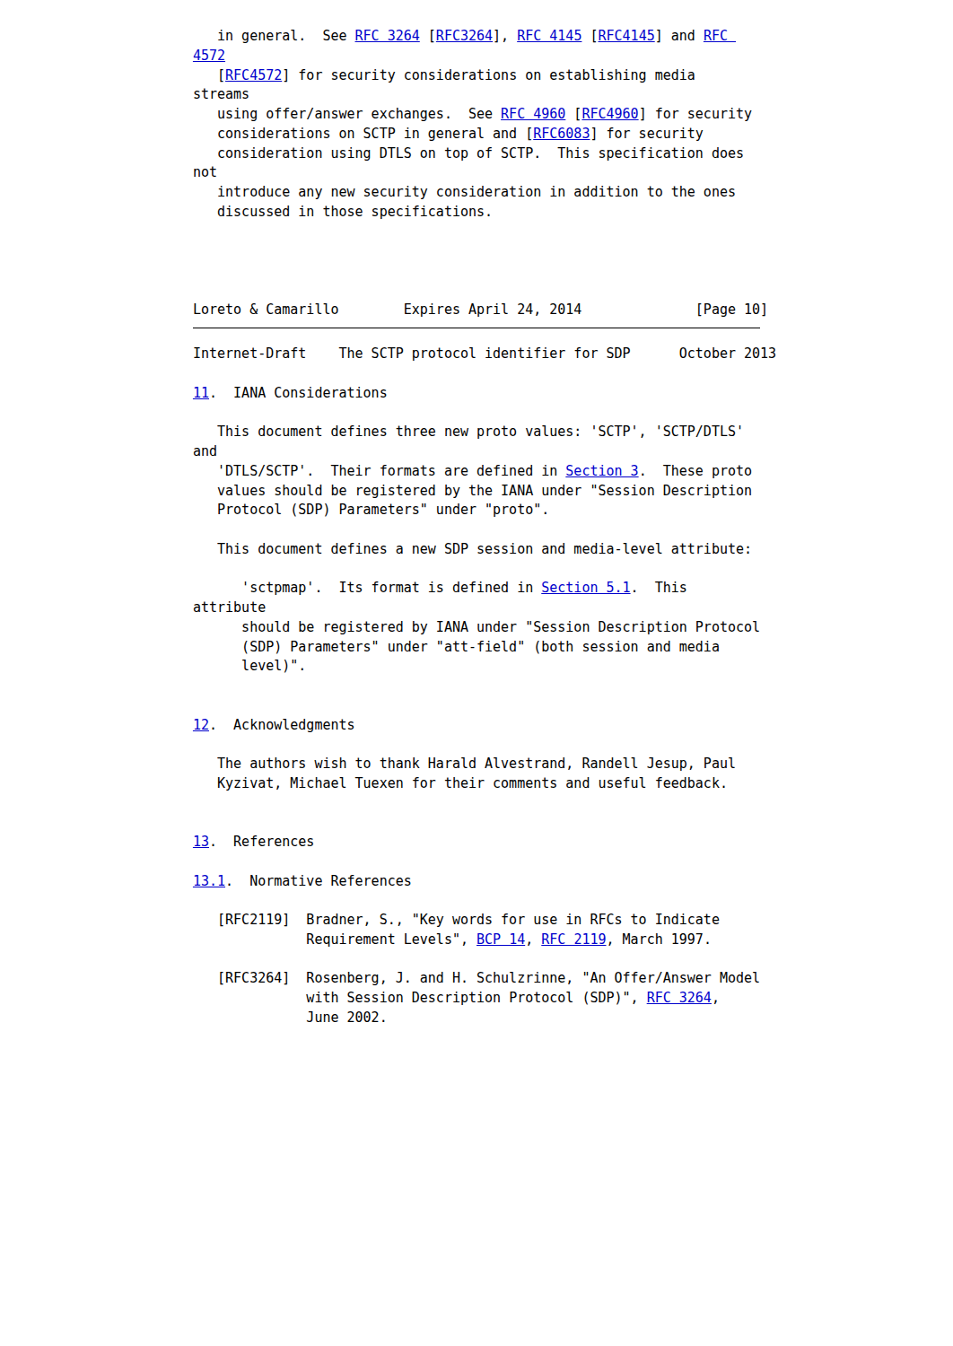in general.  See RFC 3264 [RFC3264], RFC 4145 [RFC4145] and RFC 4572
   [RFC4572] for security considerations on establishing media streams
   using offer/answer exchanges.  See RFC 4960 [RFC4960] for security
   considerations on SCTP in general and [RFC6083] for security
   consideration using DTLS on top of SCTP.  This specification does not
   introduce any new security consideration in addition to the ones
   discussed in those specifications.
Loreto & Camarillo Expires April 24, 2014 [Page 10]
Internet-Draft The SCTP protocol identifier for SDP October 2013
11.  IANA Considerations

   This document defines three new proto values: 'SCTP', 'SCTP/DTLS' and
   'DTLS/SCTP'.  Their formats are defined in Section 3.  These proto
   values should be registered by the IANA under "Session Description
   Protocol (SDP) Parameters" under "proto".

   This document defines a new SDP session and media-level attribute:

      'sctpmap'.  Its format is defined in Section 5.1.  This attribute
      should be registered by IANA under "Session Description Protocol
      (SDP) Parameters" under "att-field" (both session and media
      level)".


12.  Acknowledgments

   The authors wish to thank Harald Alvestrand, Randell Jesup, Paul
   Kyzivat, Michael Tuexen for their comments and useful feedback.


13.  References

13.1.  Normative References

   [RFC2119]  Bradner, S., "Key words for use in RFCs to Indicate
              Requirement Levels", BCP 14, RFC 2119, March 1997.

   [RFC3264]  Rosenberg, J. and H. Schulzrinne, "An Offer/Answer Model
              with Session Description Protocol (SDP)", RFC 3264,
              June 2002.